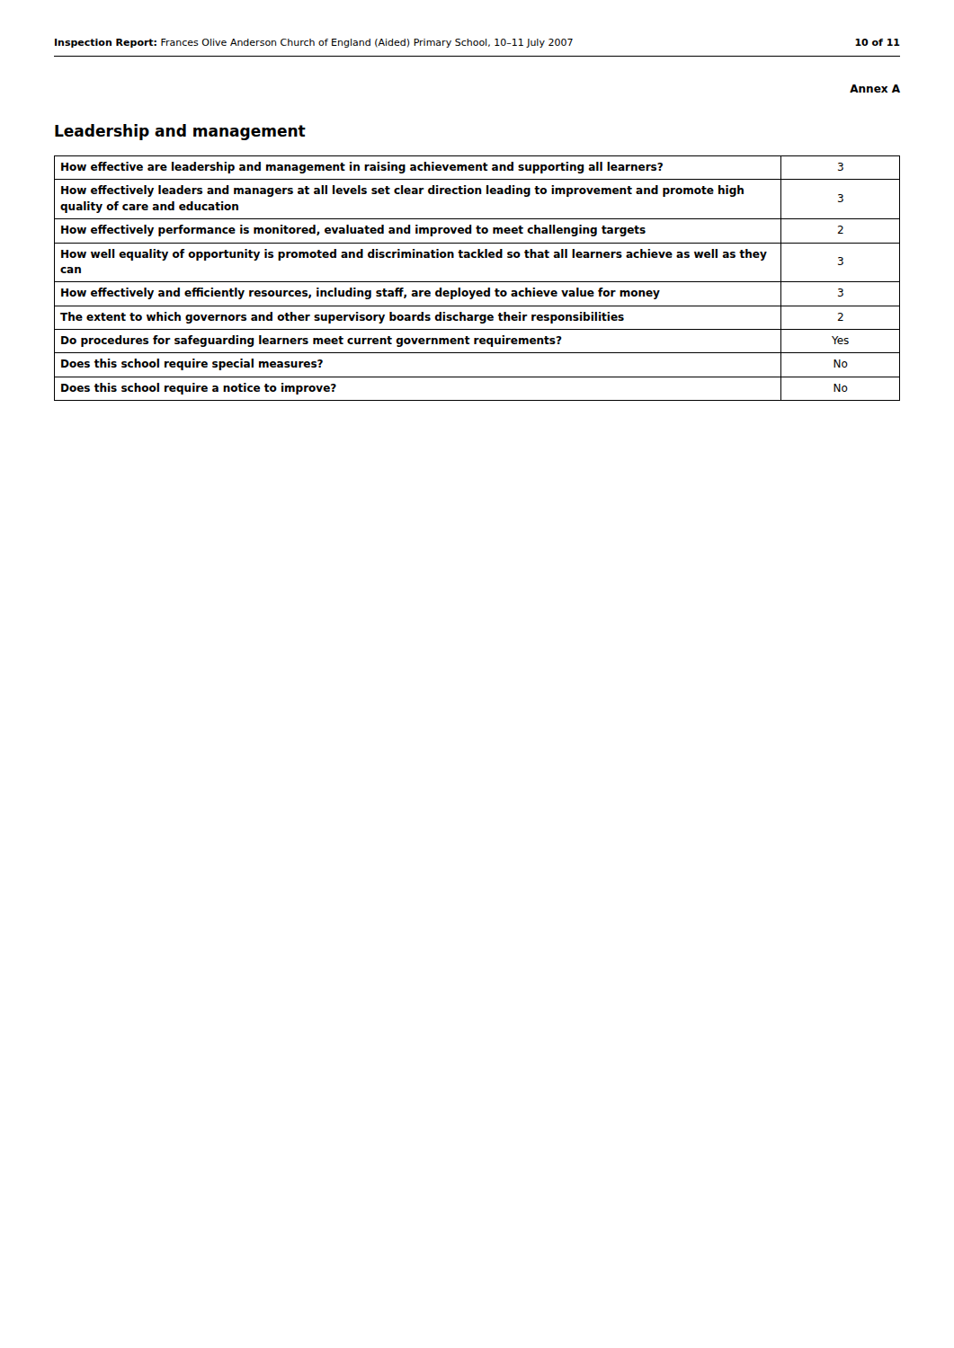Inspection Report: Frances Olive Anderson Church of England (Aided) Primary School, 10–11 July 2007
10 of 11
Annex A
Leadership and management
| How effective are leadership and management in raising achievement and supporting all learners? | 3 |
| How effectively leaders and managers at all levels set clear direction leading to improvement and promote high quality of care and education | 3 |
| How effectively performance is monitored, evaluated and improved to meet challenging targets | 2 |
| How well equality of opportunity is promoted and discrimination tackled so that all learners achieve as well as they can | 3 |
| How effectively and efficiently resources, including staff, are deployed to achieve value for money | 3 |
| The extent to which governors and other supervisory boards discharge their responsibilities | 2 |
| Do procedures for safeguarding learners meet current government requirements? | Yes |
| Does this school require special measures? | No |
| Does this school require a notice to improve? | No |